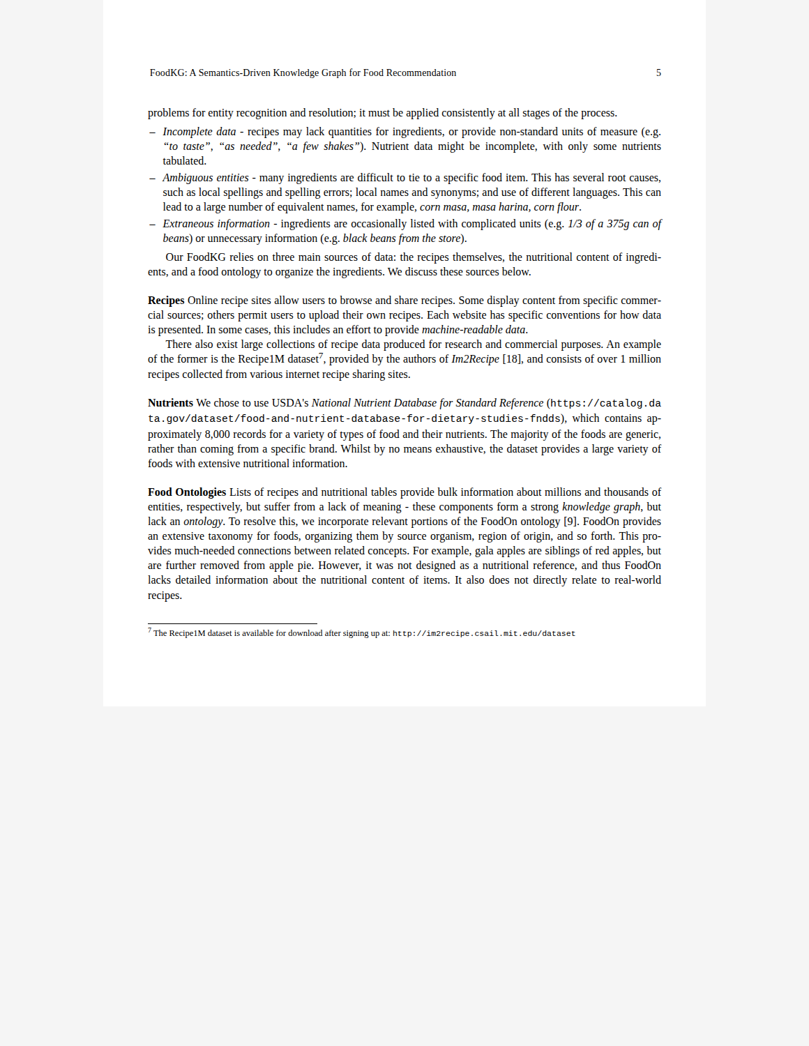FoodKG: A Semantics-Driven Knowledge Graph for Food Recommendation 5
problems for entity recognition and resolution; it must be applied consistently at all stages of the process.
Incomplete data - recipes may lack quantities for ingredients, or provide non-standard units of measure (e.g. “to taste”, “as needed”, “a few shakes”). Nutrient data might be incomplete, with only some nutrients tabulated.
Ambiguous entities - many ingredients are difficult to tie to a specific food item. This has several root causes, such as local spellings and spelling errors; local names and synonyms; and use of different languages. This can lead to a large number of equivalent names, for example, corn masa, masa harina, corn flour.
Extraneous information - ingredients are occasionally listed with complicated units (e.g. 1/3 of a 375g can of beans) or unnecessary information (e.g. black beans from the store).
Our FoodKG relies on three main sources of data: the recipes themselves, the nutritional content of ingredients, and a food ontology to organize the ingredients. We discuss these sources below.
Recipes
Online recipe sites allow users to browse and share recipes. Some display content from specific commercial sources; others permit users to upload their own recipes. Each website has specific conventions for how data is presented. In some cases, this includes an effort to provide machine-readable data.
There also exist large collections of recipe data produced for research and commercial purposes. An example of the former is the Recipe1M dataset7, provided by the authors of Im2Recipe [18], and consists of over 1 million recipes collected from various internet recipe sharing sites.
Nutrients
We chose to use USDA's National Nutrient Database for Standard Reference (https://catalog.data.gov/dataset/food-and-nutrient-database-for-dietary-studies-fndds), which contains approximately 8,000 records for a variety of types of food and their nutrients. The majority of the foods are generic, rather than coming from a specific brand. Whilst by no means exhaustive, the dataset provides a large variety of foods with extensive nutritional information.
Food Ontologies
Lists of recipes and nutritional tables provide bulk information about millions and thousands of entities, respectively, but suffer from a lack of meaning - these components form a strong knowledge graph, but lack an ontology. To resolve this, we incorporate relevant portions of the FoodOn ontology [9]. FoodOn provides an extensive taxonomy for foods, organizing them by source organism, region of origin, and so forth. This provides much-needed connections between related concepts. For example, gala apples are siblings of red apples, but are further removed from apple pie. However, it was not designed as a nutritional reference, and thus FoodOn lacks detailed information about the nutritional content of items. It also does not directly relate to real-world recipes.
7 The Recipe1M dataset is available for download after signing up at: http://im2recipe.csail.mit.edu/dataset